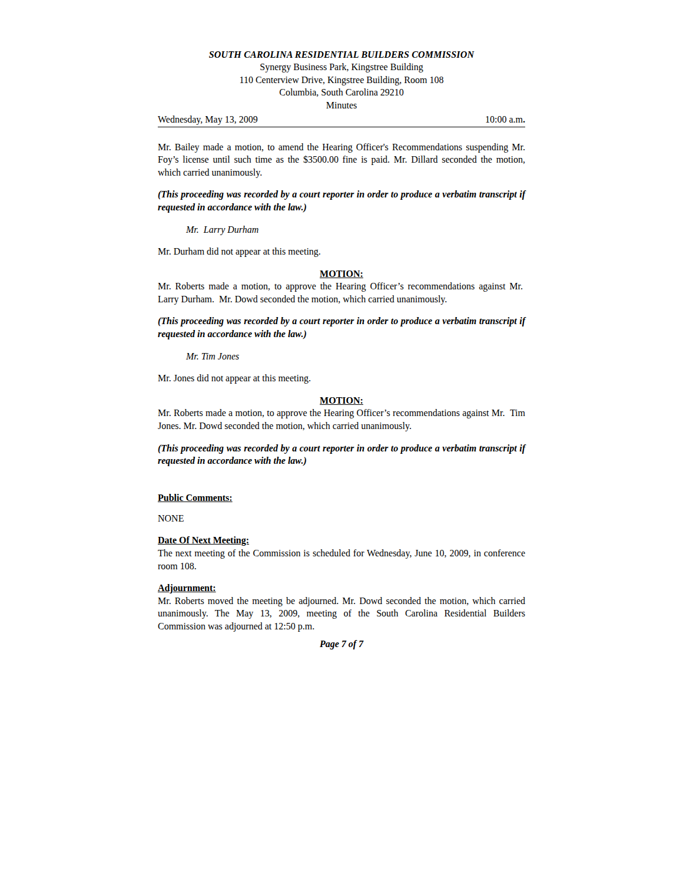SOUTH CAROLINA RESIDENTIAL BUILDERS COMMISSION
Synergy Business Park, Kingstree Building
110 Centerview Drive, Kingstree Building, Room 108
Columbia, South Carolina 29210
Minutes
Wednesday, May 13, 2009
10:00 a.m.
Mr. Bailey made a motion, to amend the Hearing Officer's Recommendations suspending Mr. Foy’s license until such time as the $3500.00 fine is paid. Mr. Dillard seconded the motion, which carried unanimously.
(This proceeding was recorded by a court reporter in order to produce a verbatim transcript if requested in accordance with the law.)
Mr. Larry Durham
Mr. Durham did not appear at this meeting.
MOTION:
Mr. Roberts made a motion, to approve the Hearing Officer’s recommendations against Mr. Larry Durham. Mr. Dowd seconded the motion, which carried unanimously.
(This proceeding was recorded by a court reporter in order to produce a verbatim transcript if requested in accordance with the law.)
Mr. Tim Jones
Mr. Jones did not appear at this meeting.
MOTION:
Mr. Roberts made a motion, to approve the Hearing Officer’s recommendations against Mr. Tim Jones. Mr. Dowd seconded the motion, which carried unanimously.
(This proceeding was recorded by a court reporter in order to produce a verbatim transcript if requested in accordance with the law.)
Public Comments:
NONE
Date Of Next Meeting:
The next meeting of the Commission is scheduled for Wednesday, June 10, 2009, in conference room 108.
Adjournment:
Mr. Roberts moved the meeting be adjourned. Mr. Dowd seconded the motion, which carried unanimously. The May 13, 2009, meeting of the South Carolina Residential Builders Commission was adjourned at 12:50 p.m.
Page 7 of 7